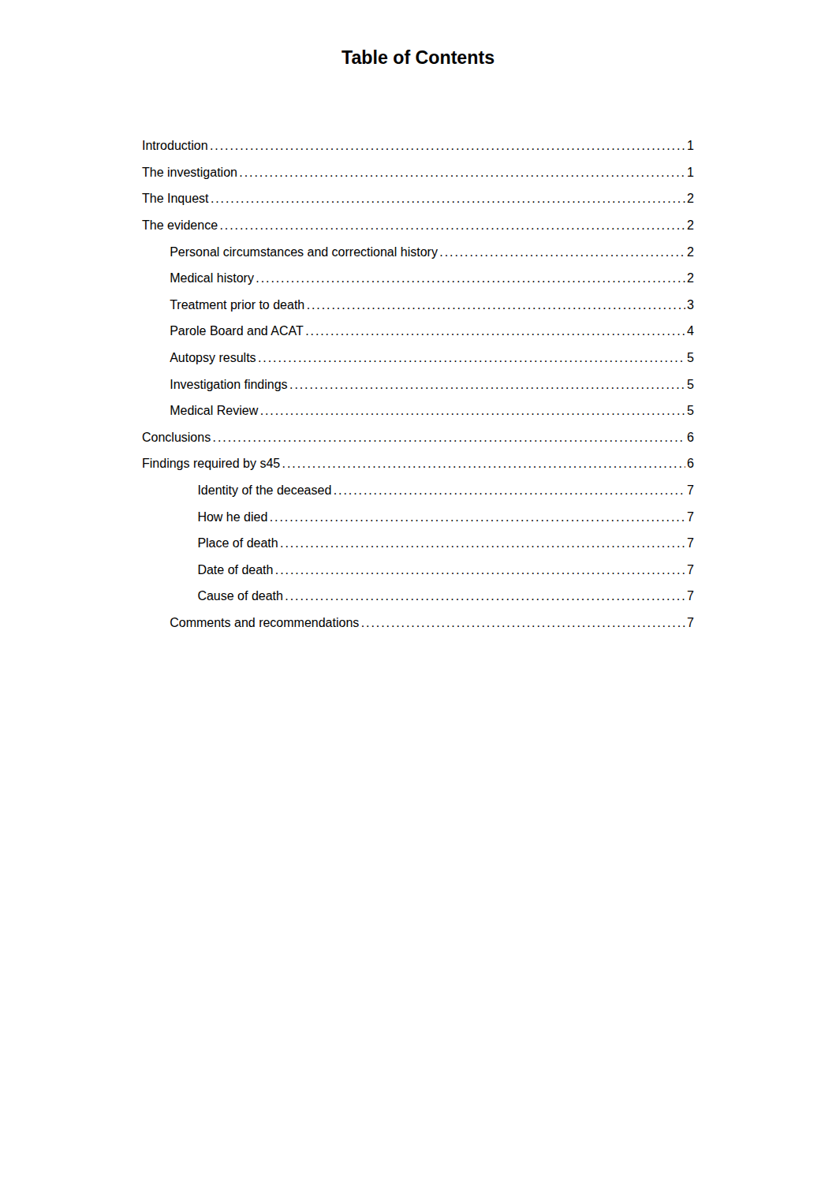Table of Contents
Introduction 1
The investigation 1
The Inquest 2
The evidence 2
Personal circumstances and correctional history 2
Medical history 2
Treatment prior to death 3
Parole Board and ACAT 4
Autopsy results 5
Investigation findings 5
Medical Review 5
Conclusions 6
Findings required by s45 6
Identity of the deceased 7
How he died 7
Place of death 7
Date of death 7
Cause of death 7
Comments and recommendations 7